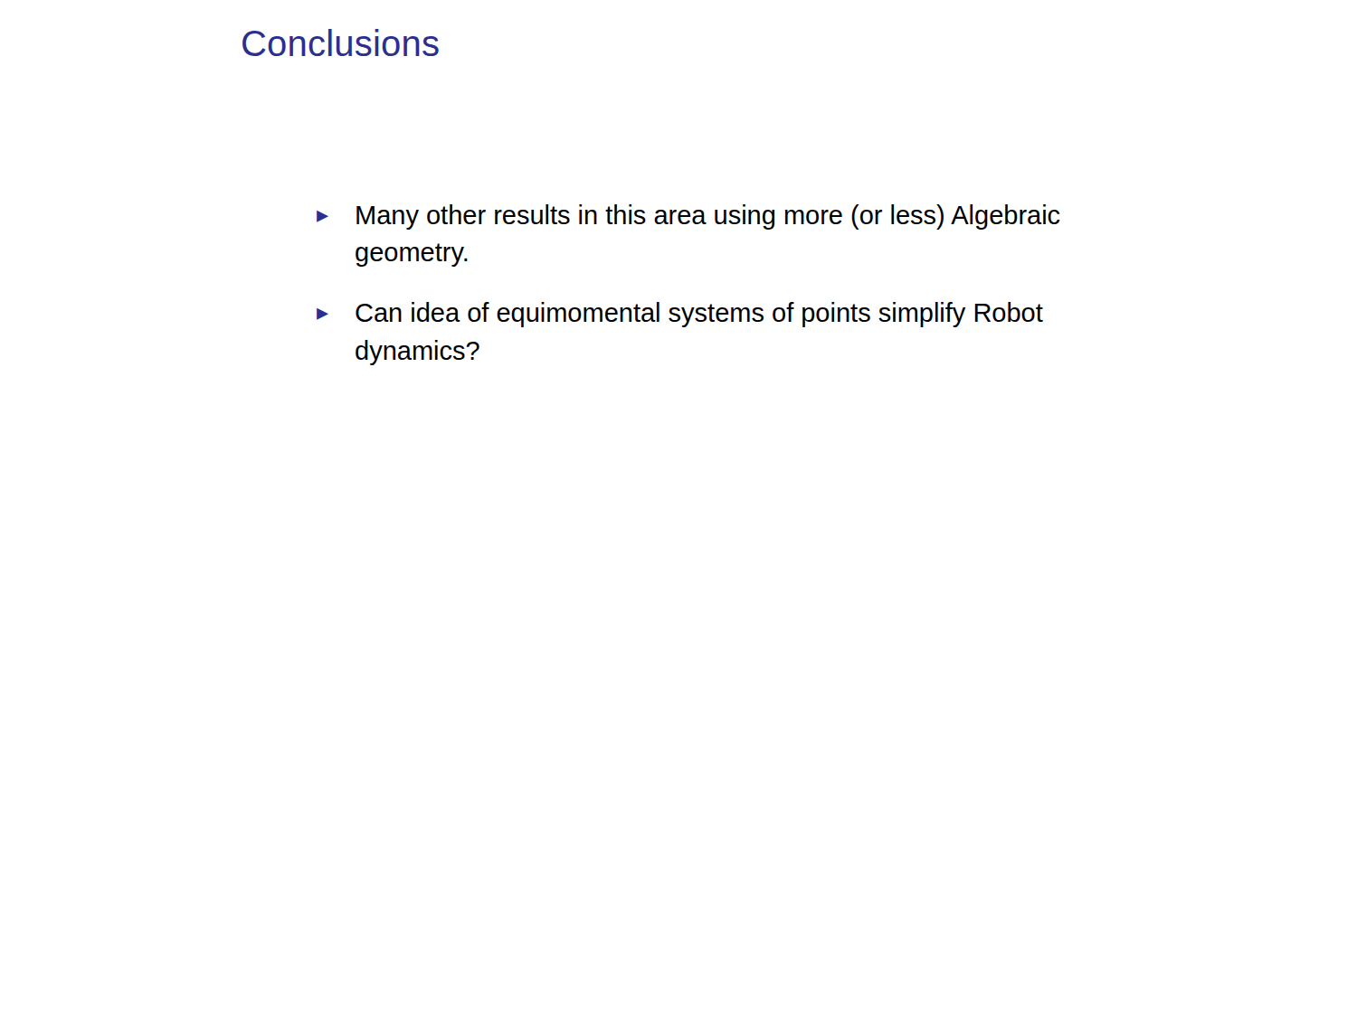Conclusions
Many other results in this area using more (or less) Algebraic geometry.
Can idea of equimomental systems of points simplify Robot dynamics?